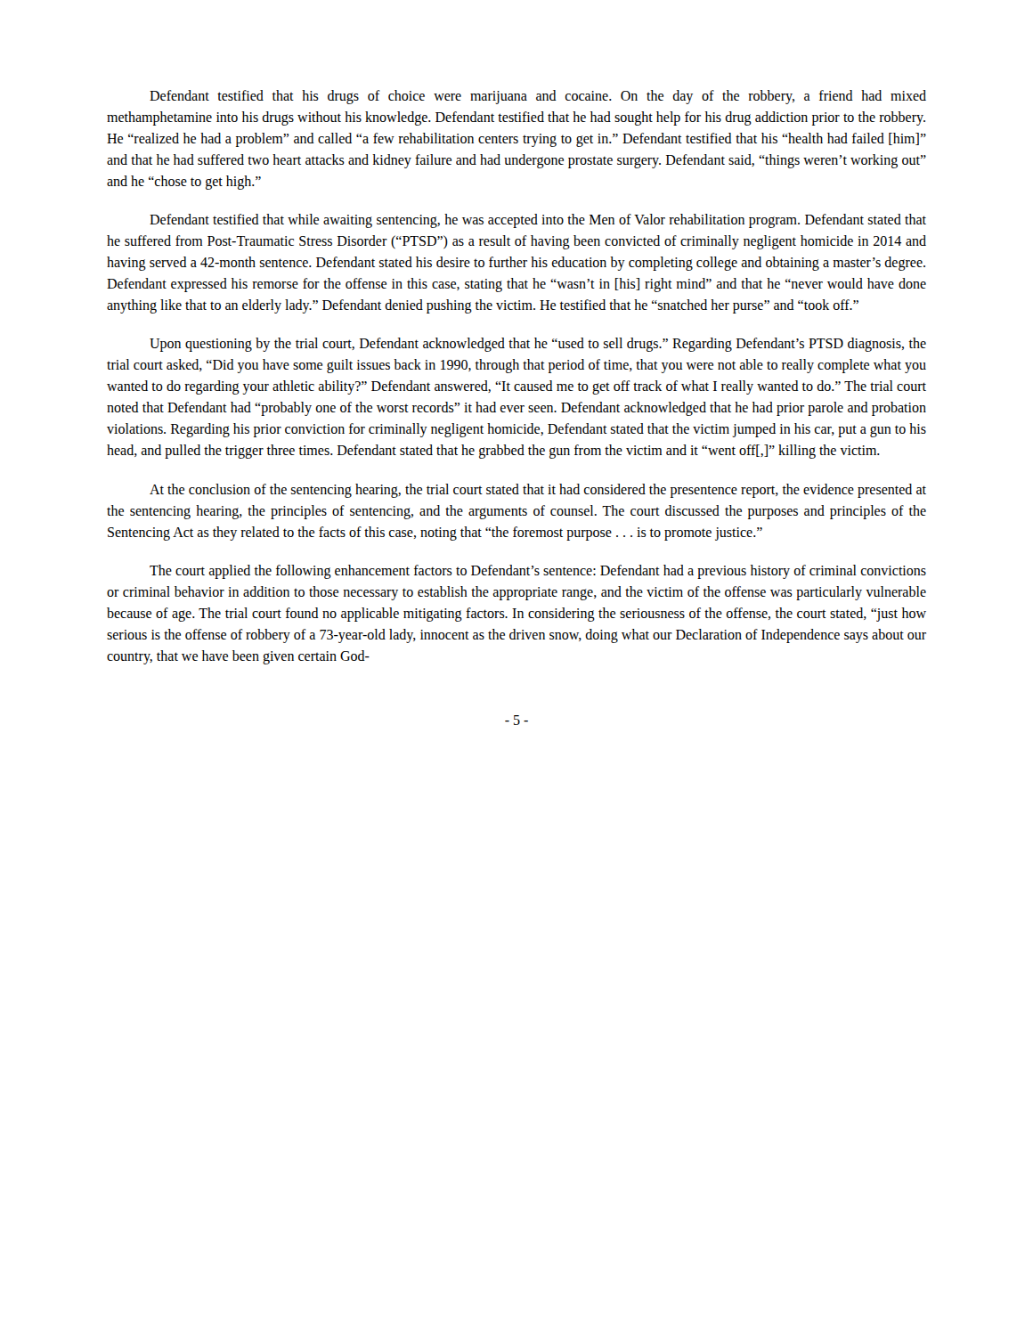Defendant testified that his drugs of choice were marijuana and cocaine. On the day of the robbery, a friend had mixed methamphetamine into his drugs without his knowledge. Defendant testified that he had sought help for his drug addiction prior to the robbery. He “realized he had a problem” and called “a few rehabilitation centers trying to get in.” Defendant testified that his “health had failed [him]” and that he had suffered two heart attacks and kidney failure and had undergone prostate surgery. Defendant said, “things weren’t working out” and he “chose to get high.”
Defendant testified that while awaiting sentencing, he was accepted into the Men of Valor rehabilitation program. Defendant stated that he suffered from Post-Traumatic Stress Disorder (“PTSD”) as a result of having been convicted of criminally negligent homicide in 2014 and having served a 42-month sentence. Defendant stated his desire to further his education by completing college and obtaining a master’s degree. Defendant expressed his remorse for the offense in this case, stating that he “wasn’t in [his] right mind” and that he “never would have done anything like that to an elderly lady.” Defendant denied pushing the victim. He testified that he “snatched her purse” and “took off.”
Upon questioning by the trial court, Defendant acknowledged that he “used to sell drugs.” Regarding Defendant’s PTSD diagnosis, the trial court asked, “Did you have some guilt issues back in 1990, through that period of time, that you were not able to really complete what you wanted to do regarding your athletic ability?” Defendant answered, “It caused me to get off track of what I really wanted to do.” The trial court noted that Defendant had “probably one of the worst records” it had ever seen. Defendant acknowledged that he had prior parole and probation violations. Regarding his prior conviction for criminally negligent homicide, Defendant stated that the victim jumped in his car, put a gun to his head, and pulled the trigger three times. Defendant stated that he grabbed the gun from the victim and it “went off[,]” killing the victim.
At the conclusion of the sentencing hearing, the trial court stated that it had considered the presentence report, the evidence presented at the sentencing hearing, the principles of sentencing, and the arguments of counsel. The court discussed the purposes and principles of the Sentencing Act as they related to the facts of this case, noting that “the foremost purpose . . . is to promote justice.”
The court applied the following enhancement factors to Defendant’s sentence: Defendant had a previous history of criminal convictions or criminal behavior in addition to those necessary to establish the appropriate range, and the victim of the offense was particularly vulnerable because of age. The trial court found no applicable mitigating factors. In considering the seriousness of the offense, the court stated, “just how serious is the offense of robbery of a 73-year-old lady, innocent as the driven snow, doing what our Declaration of Independence says about our country, that we have been given certain God-
- 5 -